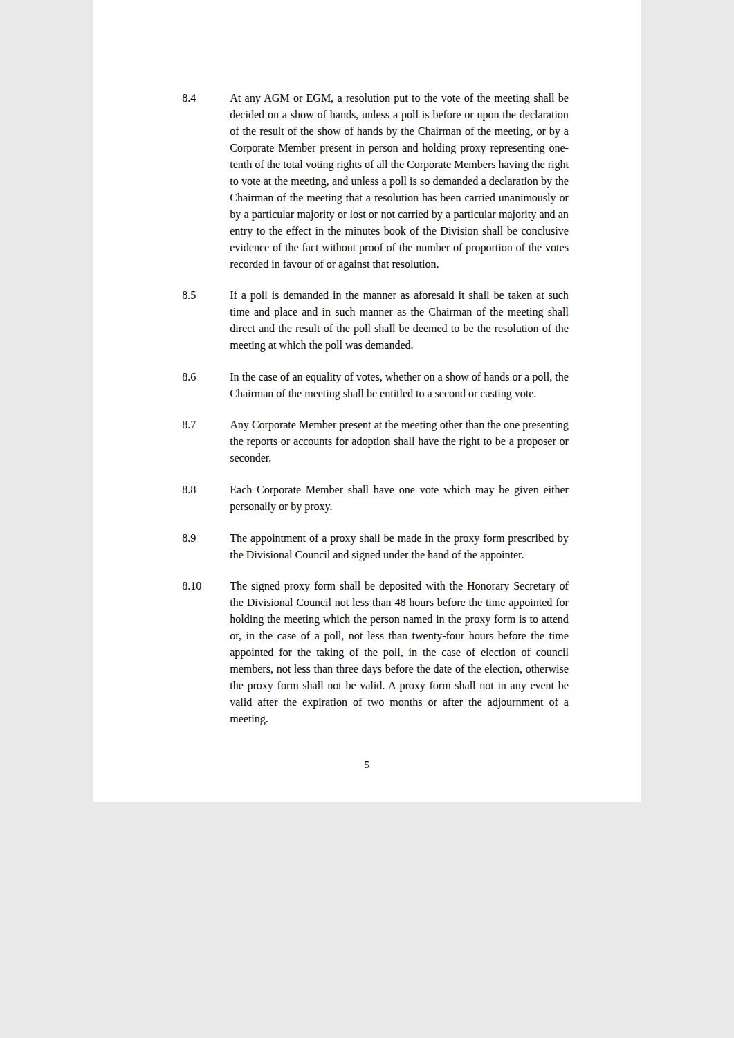8.4 At any AGM or EGM, a resolution put to the vote of the meeting shall be decided on a show of hands, unless a poll is before or upon the declaration of the result of the show of hands by the Chairman of the meeting, or by a Corporate Member present in person and holding proxy representing one-tenth of the total voting rights of all the Corporate Members having the right to vote at the meeting, and unless a poll is so demanded a declaration by the Chairman of the meeting that a resolution has been carried unanimously or by a particular majority or lost or not carried by a particular majority and an entry to the effect in the minutes book of the Division shall be conclusive evidence of the fact without proof of the number of proportion of the votes recorded in favour of or against that resolution.
8.5 If a poll is demanded in the manner as aforesaid it shall be taken at such time and place and in such manner as the Chairman of the meeting shall direct and the result of the poll shall be deemed to be the resolution of the meeting at which the poll was demanded.
8.6 In the case of an equality of votes, whether on a show of hands or a poll, the Chairman of the meeting shall be entitled to a second or casting vote.
8.7 Any Corporate Member present at the meeting other than the one presenting the reports or accounts for adoption shall have the right to be a proposer or seconder.
8.8 Each Corporate Member shall have one vote which may be given either personally or by proxy.
8.9 The appointment of a proxy shall be made in the proxy form prescribed by the Divisional Council and signed under the hand of the appointer.
8.10 The signed proxy form shall be deposited with the Honorary Secretary of the Divisional Council not less than 48 hours before the time appointed for holding the meeting which the person named in the proxy form is to attend or, in the case of a poll, not less than twenty-four hours before the time appointed for the taking of the poll, in the case of election of council members, not less than three days before the date of the election, otherwise the proxy form shall not be valid. A proxy form shall not in any event be valid after the expiration of two months or after the adjournment of a meeting.
5